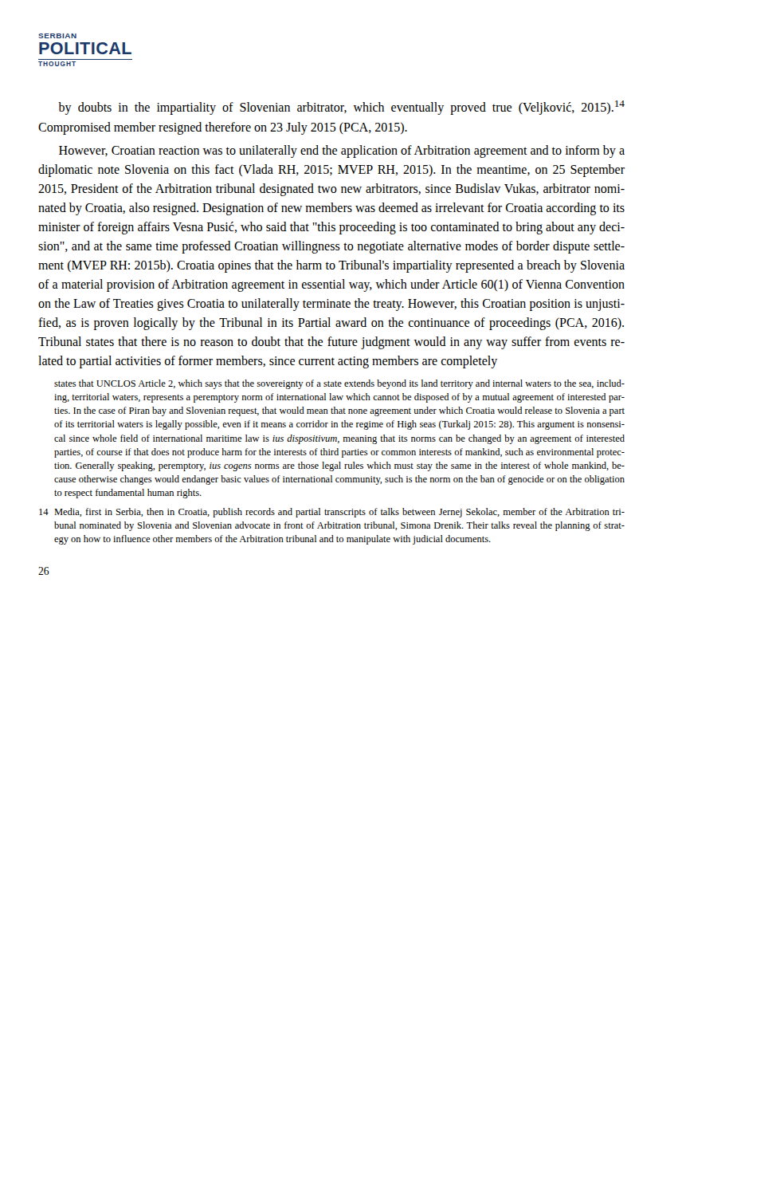SERBIAN
POLITICAL
THOUGHT
by doubts in the impartiality of Slovenian arbitrator, which eventually proved true (Veljković, 2015).14 Compromised member resigned therefore on 23 July 2015 (PCA, 2015).
However, Croatian reaction was to unilaterally end the application of Arbitration agreement and to inform by a diplomatic note Slovenia on this fact (Vlada RH, 2015; MVEP RH, 2015). In the meantime, on 25 September 2015, President of the Arbitration tribunal designated two new arbitrators, since Budislav Vukas, arbitrator nominated by Croatia, also resigned. Designation of new members was deemed as irrelevant for Croatia according to its minister of foreign affairs Vesna Pusić, who said that "this proceeding is too contaminated to bring about any decision", and at the same time professed Croatian willingness to negotiate alternative modes of border dispute settlement (MVEP RH: 2015b). Croatia opines that the harm to Tribunal's impartiality represented a breach by Slovenia of a material provision of Arbitration agreement in essential way, which under Article 60(1) of Vienna Convention on the Law of Treaties gives Croatia to unilaterally terminate the treaty. However, this Croatian position is unjustified, as is proven logically by the Tribunal in its Partial award on the continuance of proceedings (PCA, 2016). Tribunal states that there is no reason to doubt that the future judgment would in any way suffer from events related to partial activities of former members, since current acting members are completely
states that UNCLOS Article 2, which says that the sovereignty of a state extends beyond its land territory and internal waters to the sea, including, territorial waters, represents a peremptory norm of international law which cannot be disposed of by a mutual agreement of interested parties. In the case of Piran bay and Slovenian request, that would mean that none agreement under which Croatia would release to Slovenia a part of its territorial waters is legally possible, even if it means a corridor in the regime of High seas (Turkalj 2015: 28). This argument is nonsensical since whole field of international maritime law is ius dispositivum, meaning that its norms can be changed by an agreement of interested parties, of course if that does not produce harm for the interests of third parties or common interests of mankind, such as environmental protection. Generally speaking, peremptory, ius cogens norms are those legal rules which must stay the same in the interest of whole mankind, because otherwise changes would endanger basic values of international community, such is the norm on the ban of genocide or on the obligation to respect fundamental human rights.
14 Media, first in Serbia, then in Croatia, publish records and partial transcripts of talks between Jernej Sekolac, member of the Arbitration tribunal nominated by Slovenia and Slovenian advocate in front of Arbitration tribunal, Simona Drenik. Their talks reveal the planning of strategy on how to influence other members of the Arbitration tribunal and to manipulate with judicial documents.
26